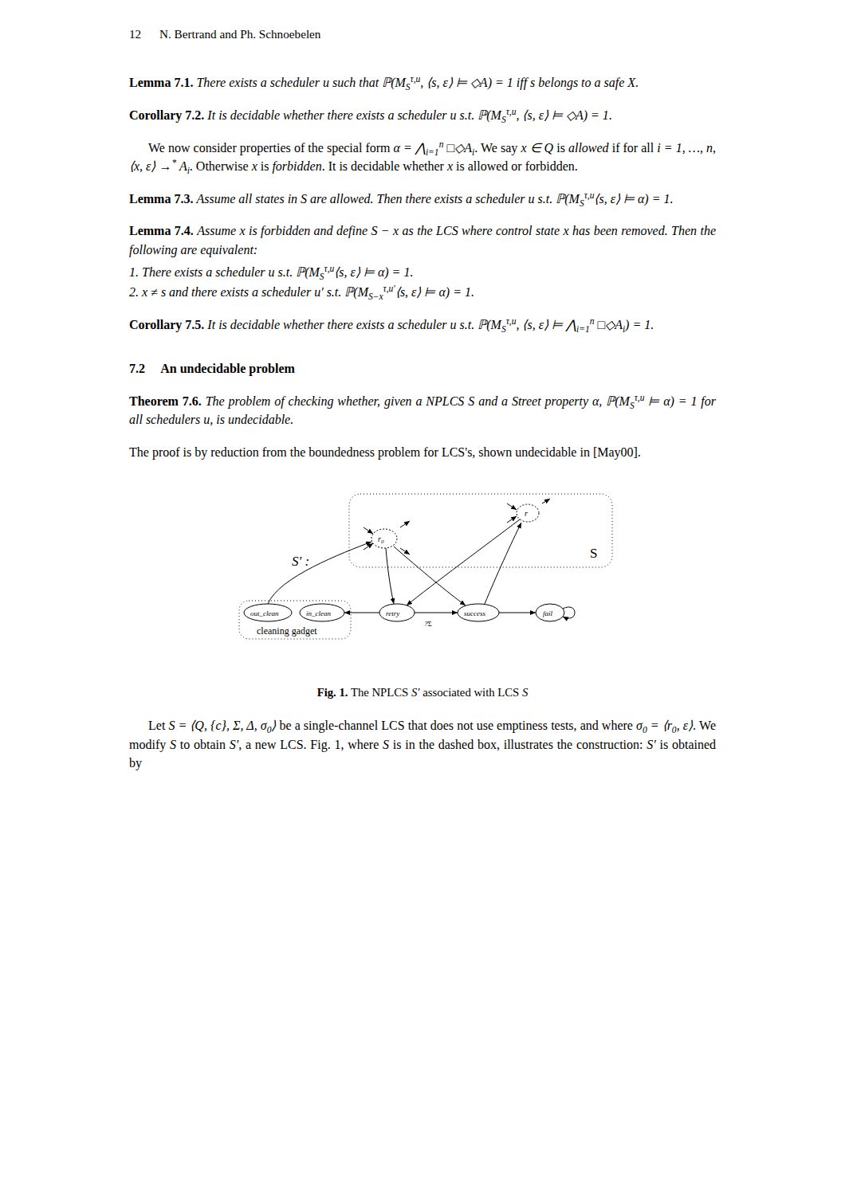12 N. Bertrand and Ph. Schnoebelen
Lemma 7.1. There exists a scheduler u such that ℙ(MSτ,u, ⟨s, ε⟩ ⊨ ◇A) = 1 iff s belongs to a safe X.
Corollary 7.2. It is decidable whether there exists a scheduler u s.t. ℙ(MSτ,u, ⟨s, ε⟩ ⊨ ◇A) = 1.
We now consider properties of the special form α = ⋀i=1n □◇Ai. We say x ∈ Q is allowed if for all i = 1, …, n, ⟨x, ε⟩ →* Ai. Otherwise x is forbidden. It is decidable whether x is allowed or forbidden.
Lemma 7.3. Assume all states in S are allowed. Then there exists a scheduler u s.t. ℙ(MSτ,u⟨s, ε⟩ ⊨ α) = 1.
Lemma 7.4. Assume x is forbidden and define S − x as the LCS where control state x has been removed. Then the following are equivalent:
1. There exists a scheduler u s.t. ℙ(MSτ,u⟨s, ε⟩ ⊨ α) = 1.
2. x ≠ s and there exists a scheduler u′ s.t. ℙ(MS−xτ,u′⟨s, ε⟩ ⊨ α) = 1.
Corollary 7.5. It is decidable whether there exists a scheduler u s.t. ℙ(MSτ,u, ⟨s, ε⟩ ⊨ ⋀i=1n □◇Ai) = 1.
7.2 An undecidable problem
Theorem 7.6. The problem of checking whether, given a NPLCS S and a Street property α, ℙ(MSτ,u ⊨ α) = 1 for all schedulers u, is undecidable.
The proof is by reduction from the boundedness problem for LCS's, shown undecidable in [May00].
S r0 r S′ : out_clean in_clean cleaning gadget retry success fail ?Σ
Fig. 1. The NPLCS S′ associated with LCS S
Let S = ⟨Q, {c}, Σ, Δ, σ0⟩ be a single-channel LCS that does not use emptiness tests, and where σ0 = ⟨r0, ε⟩. We modify S to obtain S′, a new LCS. Fig. 1, where S is in the dashed box, illustrates the construction: S′ is obtained by